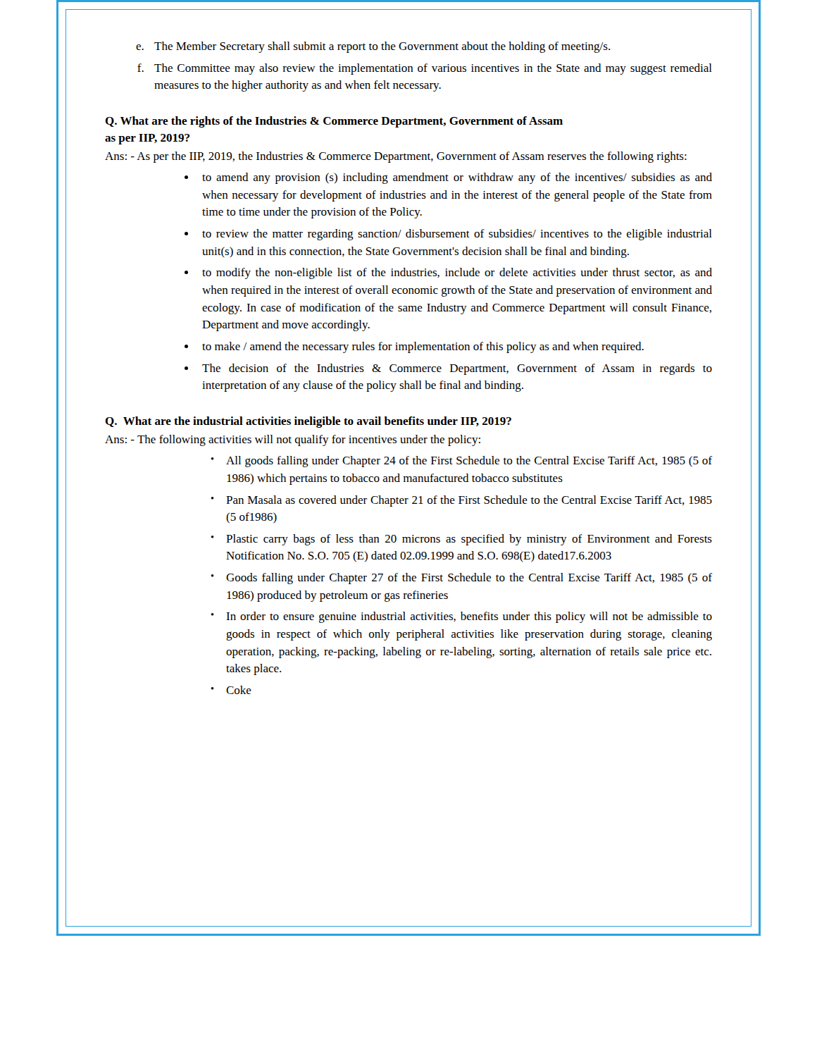The Member Secretary shall submit a report to the Government about the holding of meeting/s.
The Committee may also review the implementation of various incentives in the State and may suggest remedial measures to the higher authority as and when felt necessary.
Q. What are the rights of the Industries & Commerce Department, Government of Assam
as per IIP, 2019?
Ans: - As per the IIP, 2019, the Industries & Commerce Department, Government of Assam reserves the following rights:
to amend any provision (s) including amendment or withdraw any of the incentives/ subsidies as and when necessary for development of industries and in the interest of the general people of the State from time to time under the provision of the Policy.
to review the matter regarding sanction/ disbursement of subsidies/ incentives to the eligible industrial unit(s) and in this connection, the State Government's decision shall be final and binding.
to modify the non-eligible list of the industries, include or delete activities under thrust sector, as and when required in the interest of overall economic growth of the State and preservation of environment and ecology. In case of modification of the same Industry and Commerce Department will consult Finance, Department and move accordingly.
to make / amend the necessary rules for implementation of this policy as and when required.
The decision of the Industries & Commerce Department, Government of Assam in regards to interpretation of any clause of the policy shall be final and binding.
Q. What are the industrial activities ineligible to avail benefits under IIP, 2019?
Ans: - The following activities will not qualify for incentives under the policy:
All goods falling under Chapter 24 of the First Schedule to the Central Excise Tariff Act, 1985 (5 of 1986) which pertains to tobacco and manufactured tobacco substitutes
Pan Masala as covered under Chapter 21 of the First Schedule to the Central Excise Tariff Act, 1985 (5 of1986)
Plastic carry bags of less than 20 microns as specified by ministry of Environment and Forests Notification No. S.O. 705 (E) dated 02.09.1999 and S.O. 698(E) dated17.6.2003
Goods falling under Chapter 27 of the First Schedule to the Central Excise Tariff Act, 1985 (5 of 1986) produced by petroleum or gas refineries
In order to ensure genuine industrial activities, benefits under this policy will not be admissible to goods in respect of which only peripheral activities like preservation during storage, cleaning operation, packing, re-packing, labeling or re-labeling, sorting, alternation of retails sale price etc. takes place.
Coke